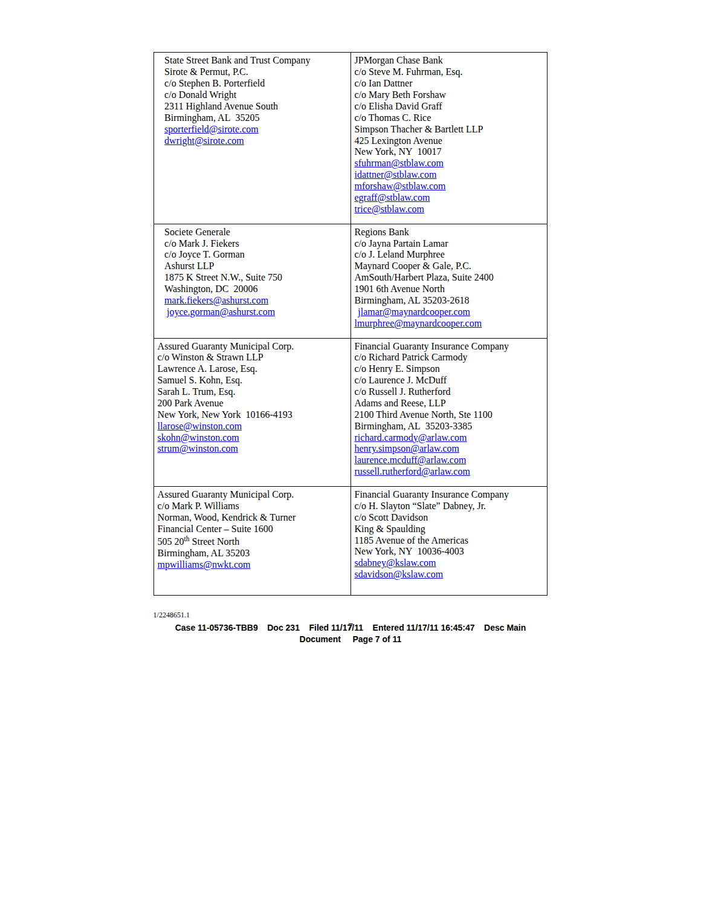| State Street Bank and Trust Company Sirote & Permut, P.C. c/o Stephen B. Porterfield c/o Donald Wright 2311 Highland Avenue South Birmingham, AL 35205 sporterfield@sirote.com dwright@sirote.com | JPMorgan Chase Bank c/o Steve M. Fuhrman, Esq. c/o Ian Dattner c/o Mary Beth Forshaw c/o Elisha David Graff c/o Thomas C. Rice Simpson Thacher & Bartlett LLP 425 Lexington Avenue New York, NY 10017 sfuhrman@stblaw.com idattner@stblaw.com mforshaw@stblaw.com egraff@stblaw.com trice@stblaw.com |
| Societe Generale c/o Mark J. Fiekers c/o Joyce T. Gorman Ashurst LLP 1875 K Street N.W., Suite 750 Washington, DC 20006 mark.fiekers@ashurst.com joyce.gorman@ashurst.com | Regions Bank c/o Jayna Partain Lamar c/o J. Leland Murphree Maynard Cooper & Gale, P.C. AmSouth/Harbert Plaza, Suite 2400 1901 6th Avenue North Birmingham, AL 35203-2618 jlamar@maynardcooper.com lmurphree@maynardcooper.com |
| Assured Guaranty Municipal Corp. c/o Winston & Strawn LLP Lawrence A. Larose, Esq. Samuel S. Kohn, Esq. Sarah L. Trum, Esq. 200 Park Avenue New York, New York 10166-4193 llarose@winston.com skohn@winston.com strum@winston.com | Financial Guaranty Insurance Company c/o Richard Patrick Carmody c/o Henry E. Simpson c/o Laurence J. McDuff c/o Russell J. Rutherford Adams and Reese, LLP 2100 Third Avenue North, Ste 1100 Birmingham, AL 35203-3385 richard.carmody@arlaw.com henry.simpson@arlaw.com laurence.mcduff@arlaw.com russell.rutherford@arlaw.com |
| Assured Guaranty Municipal Corp. c/o Mark P. Williams Norman, Wood, Kendrick & Turner Financial Center – Suite 1600 505 20 th Street North Birmingham, AL 35203 mpwilliams@nwkt.com | Financial Guaranty Insurance Company c/o H. Slayton “Slate” Dabney, Jr. c/o Scott Davidson King & Spaulding 1185 Avenue of the Americas New York, NY 10036-4003 sdabney@kslaw.com sdavidson@kslaw.com |
7
1/2248651.1
Case 11-05736-TBB9 Doc 231 Filed 11/17/11 Entered 11/17/11 16:45:47 Desc Main Document Page 7 of 11